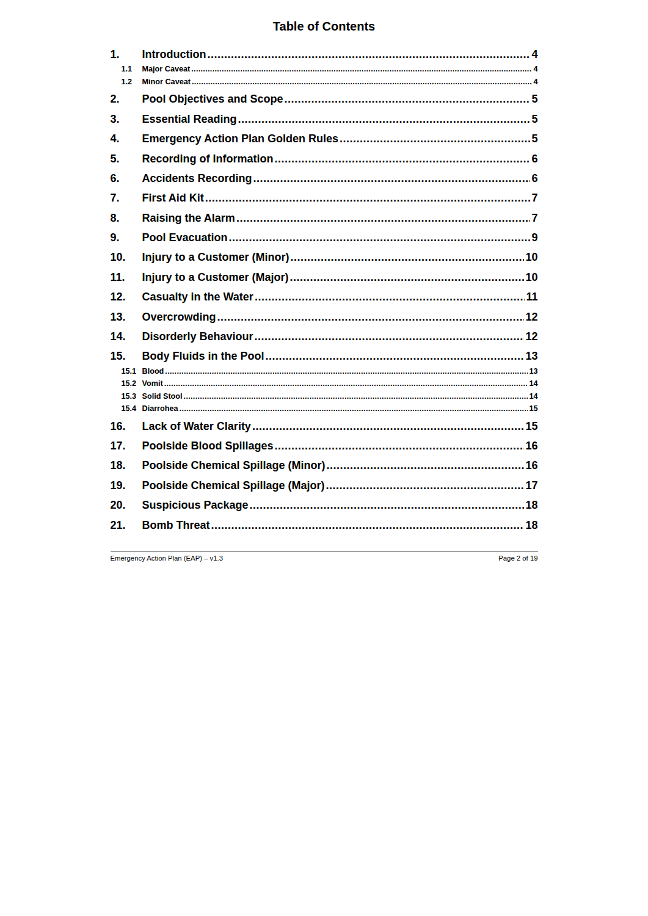Table of Contents
1. Introduction 4
1.1 Major Caveat 4
1.2 Minor Caveat 4
2. Pool Objectives and Scope 5
3. Essential Reading 5
4. Emergency Action Plan Golden Rules 5
5. Recording of Information 6
6. Accidents Recording 6
7. First Aid Kit 7
8. Raising the Alarm 7
9. Pool Evacuation 9
10. Injury to a Customer (Minor) 10
11. Injury to a Customer (Major) 10
12. Casualty in the Water 11
13. Overcrowding 12
14. Disorderly Behaviour 12
15. Body Fluids in the Pool 13
15.1 Blood 13
15.2 Vomit 14
15.3 Solid Stool 14
15.4 Diarrohea 15
16. Lack of Water Clarity 15
17. Poolside Blood Spillages 16
18. Poolside Chemical Spillage (Minor) 16
19. Poolside Chemical Spillage (Major) 17
20. Suspicious Package 18
21. Bomb Threat 18
Emergency Action Plan (EAP) – v1.3 Page 2 of 19